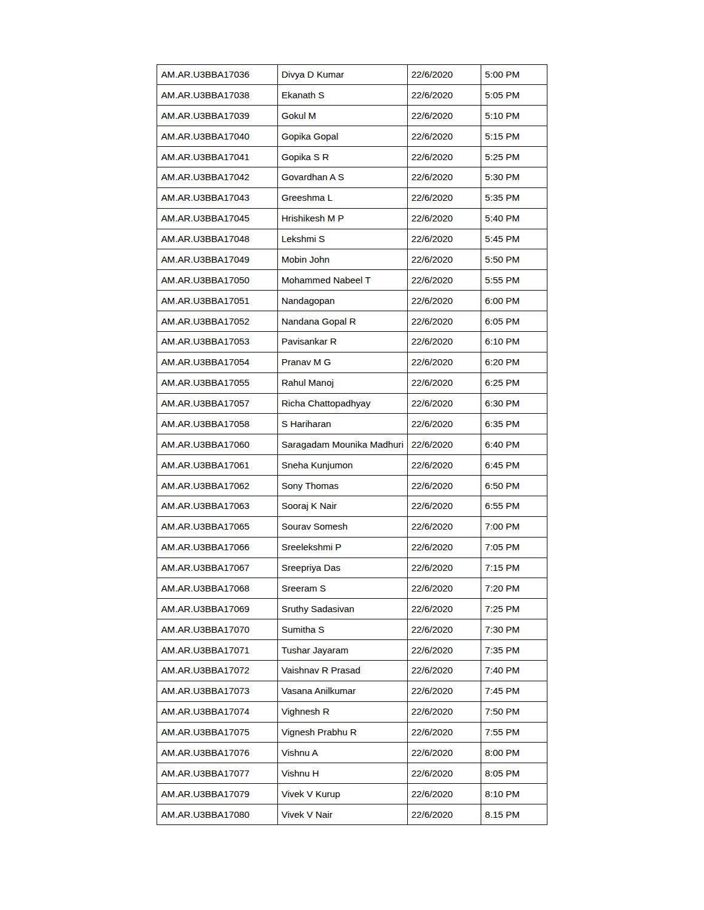| AM.AR.U3BBA17036 | Divya D Kumar | 22/6/2020 | 5:00 PM |
| AM.AR.U3BBA17038 | Ekanath S | 22/6/2020 | 5:05 PM |
| AM.AR.U3BBA17039 | Gokul M | 22/6/2020 | 5:10 PM |
| AM.AR.U3BBA17040 | Gopika Gopal | 22/6/2020 | 5:15 PM |
| AM.AR.U3BBA17041 | Gopika S R | 22/6/2020 | 5:25 PM |
| AM.AR.U3BBA17042 | Govardhan A S | 22/6/2020 | 5:30 PM |
| AM.AR.U3BBA17043 | Greeshma L | 22/6/2020 | 5:35 PM |
| AM.AR.U3BBA17045 | Hrishikesh M P | 22/6/2020 | 5:40 PM |
| AM.AR.U3BBA17048 | Lekshmi S | 22/6/2020 | 5:45 PM |
| AM.AR.U3BBA17049 | Mobin John | 22/6/2020 | 5:50 PM |
| AM.AR.U3BBA17050 | Mohammed Nabeel T | 22/6/2020 | 5:55 PM |
| AM.AR.U3BBA17051 | Nandagopan | 22/6/2020 | 6:00 PM |
| AM.AR.U3BBA17052 | Nandana Gopal R | 22/6/2020 | 6:05 PM |
| AM.AR.U3BBA17053 | Pavisankar R | 22/6/2020 | 6:10 PM |
| AM.AR.U3BBA17054 | Pranav M G | 22/6/2020 | 6:20 PM |
| AM.AR.U3BBA17055 | Rahul Manoj | 22/6/2020 | 6:25 PM |
| AM.AR.U3BBA17057 | Richa Chattopadhyay | 22/6/2020 | 6:30 PM |
| AM.AR.U3BBA17058 | S Hariharan | 22/6/2020 | 6:35 PM |
| AM.AR.U3BBA17060 | Saragadam Mounika Madhuri | 22/6/2020 | 6:40 PM |
| AM.AR.U3BBA17061 | Sneha Kunjumon | 22/6/2020 | 6:45 PM |
| AM.AR.U3BBA17062 | Sony Thomas | 22/6/2020 | 6:50 PM |
| AM.AR.U3BBA17063 | Sooraj K Nair | 22/6/2020 | 6:55 PM |
| AM.AR.U3BBA17065 | Sourav Somesh | 22/6/2020 | 7:00 PM |
| AM.AR.U3BBA17066 | Sreelekshmi P | 22/6/2020 | 7:05 PM |
| AM.AR.U3BBA17067 | Sreepriya Das | 22/6/2020 | 7:15 PM |
| AM.AR.U3BBA17068 | Sreeram S | 22/6/2020 | 7:20 PM |
| AM.AR.U3BBA17069 | Sruthy Sadasivan | 22/6/2020 | 7:25 PM |
| AM.AR.U3BBA17070 | Sumitha S | 22/6/2020 | 7:30 PM |
| AM.AR.U3BBA17071 | Tushar Jayaram | 22/6/2020 | 7:35 PM |
| AM.AR.U3BBA17072 | Vaishnav R Prasad | 22/6/2020 | 7:40 PM |
| AM.AR.U3BBA17073 | Vasana Anilkumar | 22/6/2020 | 7:45 PM |
| AM.AR.U3BBA17074 | Vighnesh R | 22/6/2020 | 7:50 PM |
| AM.AR.U3BBA17075 | Vignesh Prabhu R | 22/6/2020 | 7:55 PM |
| AM.AR.U3BBA17076 | Vishnu A | 22/6/2020 | 8:00 PM |
| AM.AR.U3BBA17077 | Vishnu H | 22/6/2020 | 8:05 PM |
| AM.AR.U3BBA17079 | Vivek V Kurup | 22/6/2020 | 8:10 PM |
| AM.AR.U3BBA17080 | Vivek V Nair | 22/6/2020 | 8.15 PM |